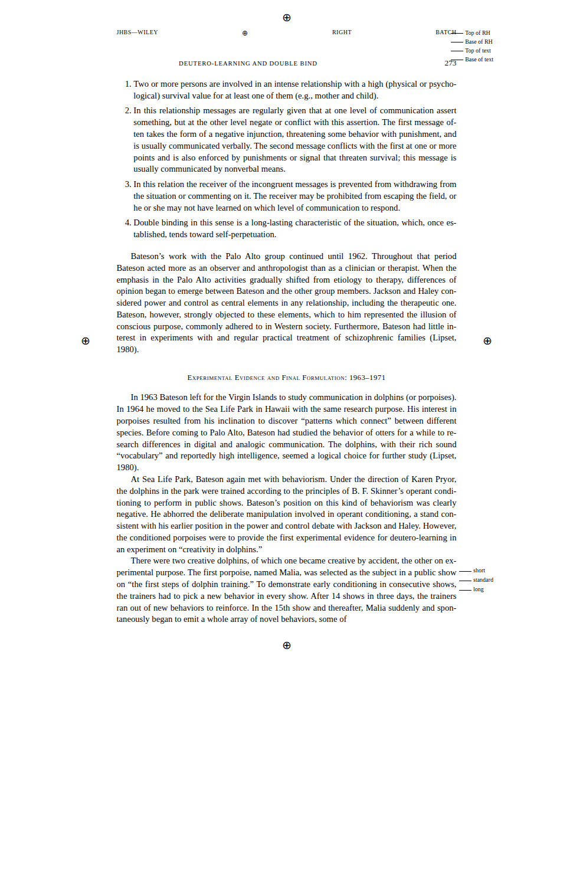⊕
⊕
⊕
⊕
JHBS—WILEY ⊕ RIGHT BATCH
Top of RH
Base of RH
Top of text
Base of text
DEUTERO-LEARNING AND DOUBLE BIND 273
Two or more persons are involved in an intense relationship with a high (physical or psychological) survival value for at least one of them (e.g., mother and child).
In this relationship messages are regularly given that at one level of communication assert something, but at the other level negate or conflict with this assertion. The first message often takes the form of a negative injunction, threatening some behavior with punishment, and is usually communicated verbally. The second message conflicts with the first at one or more points and is also enforced by punishments or signal that threaten survival; this message is usually communicated by nonverbal means.
In this relation the receiver of the incongruent messages is prevented from withdrawing from the situation or commenting on it. The receiver may be prohibited from escaping the field, or he or she may not have learned on which level of communication to respond.
Double binding in this sense is a long-lasting characteristic of the situation, which, once established, tends toward self-perpetuation.
Bateson’s work with the Palo Alto group continued until 1962. Throughout that period Bateson acted more as an observer and anthropologist than as a clinician or therapist. When the emphasis in the Palo Alto activities gradually shifted from etiology to therapy, differences of opinion began to emerge between Bateson and the other group members. Jackson and Haley considered power and control as central elements in any relationship, including the therapeutic one. Bateson, however, strongly objected to these elements, which to him represented the illusion of conscious purpose, commonly adhered to in Western society. Furthermore, Bateson had little interest in experiments with and regular practical treatment of schizophrenic families (Lipset, 1980).
Experimental Evidence and Final Formulation: 1963–1971
In 1963 Bateson left for the Virgin Islands to study communication in dolphins (or porpoises). In 1964 he moved to the Sea Life Park in Hawaii with the same research purpose. His interest in porpoises resulted from his inclination to discover “patterns which connect” between different species. Before coming to Palo Alto, Bateson had studied the behavior of otters for a while to research differences in digital and analogic communication. The dolphins, with their rich sound “vocabulary” and reportedly high intelligence, seemed a logical choice for further study (Lipset, 1980).
At Sea Life Park, Bateson again met with behaviorism. Under the direction of Karen Pryor, the dolphins in the park were trained according to the principles of B. F. Skinner’s operant conditioning to perform in public shows. Bateson’s position on this kind of behaviorism was clearly negative. He abhorred the deliberate manipulation involved in operant conditioning, a stand consistent with his earlier position in the power and control debate with Jackson and Haley. However, the conditioned porpoises were to provide the first experimental evidence for deutero-learning in an experiment on “creativity in dolphins.”
There were two creative dolphins, of which one became creative by accident, the other on experimental purpose. The first porpoise, named Malia, was selected as the subject in a public show on “the first steps of dolphin training.” To demonstrate early conditioning in consecutive shows, the trainers had to pick a new behavior in every show. After 14 shows in three days, the trainers ran out of new behaviors to reinforce. In the 15th show and thereafter, Malia suddenly and spontaneously began to emit a whole array of novel behaviors, some of
short
standard
long